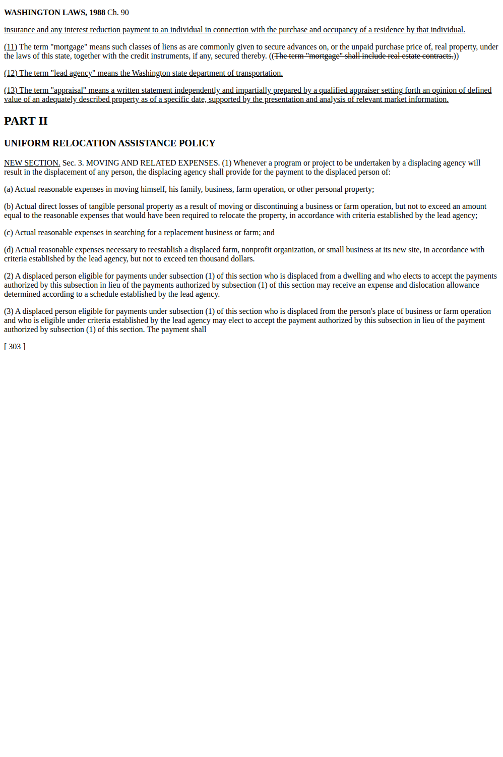WASHINGTON LAWS, 1988 Ch. 90
insurance and any interest reduction payment to an individual in connection with the purchase and occupancy of a residence by that individual.
(11) The term "mortgage" means such classes of liens as are commonly given to secure advances on, or the unpaid purchase price of, real property, under the laws of this state, together with the credit instruments, if any, secured thereby. ((The term "mortgage" shall include real estate contracts.))
(12) The term "lead agency" means the Washington state department of transportation.
(13) The term "appraisal" means a written statement independently and impartially prepared by a qualified appraiser setting forth an opinion of defined value of an adequately described property as of a specific date, supported by the presentation and analysis of relevant market information.
PART II
UNIFORM RELOCATION ASSISTANCE POLICY
NEW SECTION. Sec. 3. MOVING AND RELATED EXPENSES. (1) Whenever a program or project to be undertaken by a displacing agency will result in the displacement of any person, the displacing agency shall provide for the payment to the displaced person of:
(a) Actual reasonable expenses in moving himself, his family, business, farm operation, or other personal property;
(b) Actual direct losses of tangible personal property as a result of moving or discontinuing a business or farm operation, but not to exceed an amount equal to the reasonable expenses that would have been required to relocate the property, in accordance with criteria established by the lead agency;
(c) Actual reasonable expenses in searching for a replacement business or farm; and
(d) Actual reasonable expenses necessary to reestablish a displaced farm, nonprofit organization, or small business at its new site, in accordance with criteria established by the lead agency, but not to exceed ten thousand dollars.
(2) A displaced person eligible for payments under subsection (1) of this section who is displaced from a dwelling and who elects to accept the payments authorized by this subsection in lieu of the payments authorized by subsection (1) of this section may receive an expense and dislocation allowance determined according to a schedule established by the lead agency.
(3) A displaced person eligible for payments under subsection (1) of this section who is displaced from the person's place of business or farm operation and who is eligible under criteria established by the lead agency may elect to accept the payment authorized by this subsection in lieu of the payment authorized by subsection (1) of this section. The payment shall
[ 303 ]